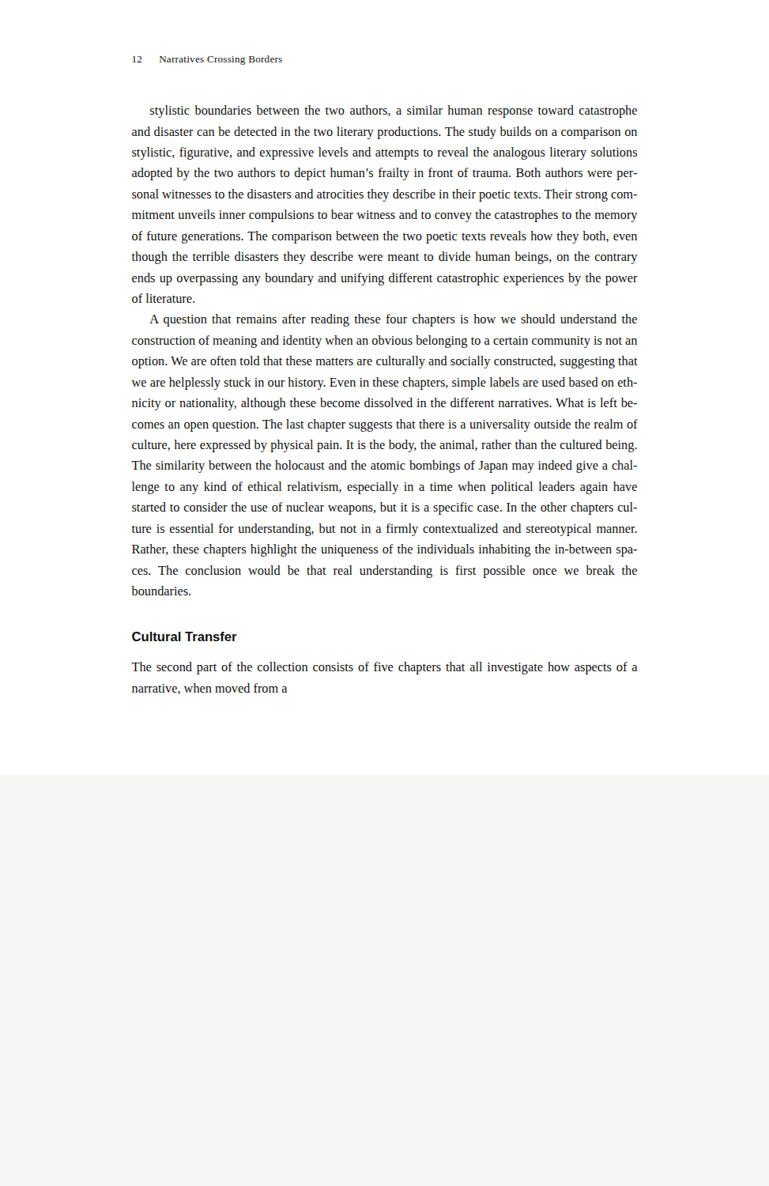12 Narratives Crossing Borders
stylistic boundaries between the two authors, a similar human response toward catastrophe and disaster can be detected in the two literary productions. The study builds on a comparison on stylistic, figurative, and expressive levels and attempts to reveal the analogous literary solutions adopted by the two authors to depict human’s frailty in front of trauma. Both authors were personal witnesses to the disasters and atrocities they describe in their poetic texts. Their strong commitment unveils inner compulsions to bear witness and to convey the catastrophes to the memory of future generations. The comparison between the two poetic texts reveals how they both, even though the terrible disasters they describe were meant to divide human beings, on the contrary ends up overpassing any boundary and unifying different catastrophic experiences by the power of literature.
A question that remains after reading these four chapters is how we should understand the construction of meaning and identity when an obvious belonging to a certain community is not an option. We are often told that these matters are culturally and socially constructed, suggesting that we are helplessly stuck in our history. Even in these chapters, simple labels are used based on ethnicity or nationality, although these become dissolved in the different narratives. What is left becomes an open question. The last chapter suggests that there is a universality outside the realm of culture, here expressed by physical pain. It is the body, the animal, rather than the cultured being. The similarity between the holocaust and the atomic bombings of Japan may indeed give a challenge to any kind of ethical relativism, especially in a time when political leaders again have started to consider the use of nuclear weapons, but it is a specific case. In the other chapters culture is essential for understanding, but not in a firmly contextualized and stereotypical manner. Rather, these chapters highlight the uniqueness of the individuals inhabiting the in-between spaces. The conclusion would be that real understanding is first possible once we break the boundaries.
Cultural Transfer
The second part of the collection consists of five chapters that all investigate how aspects of a narrative, when moved from a